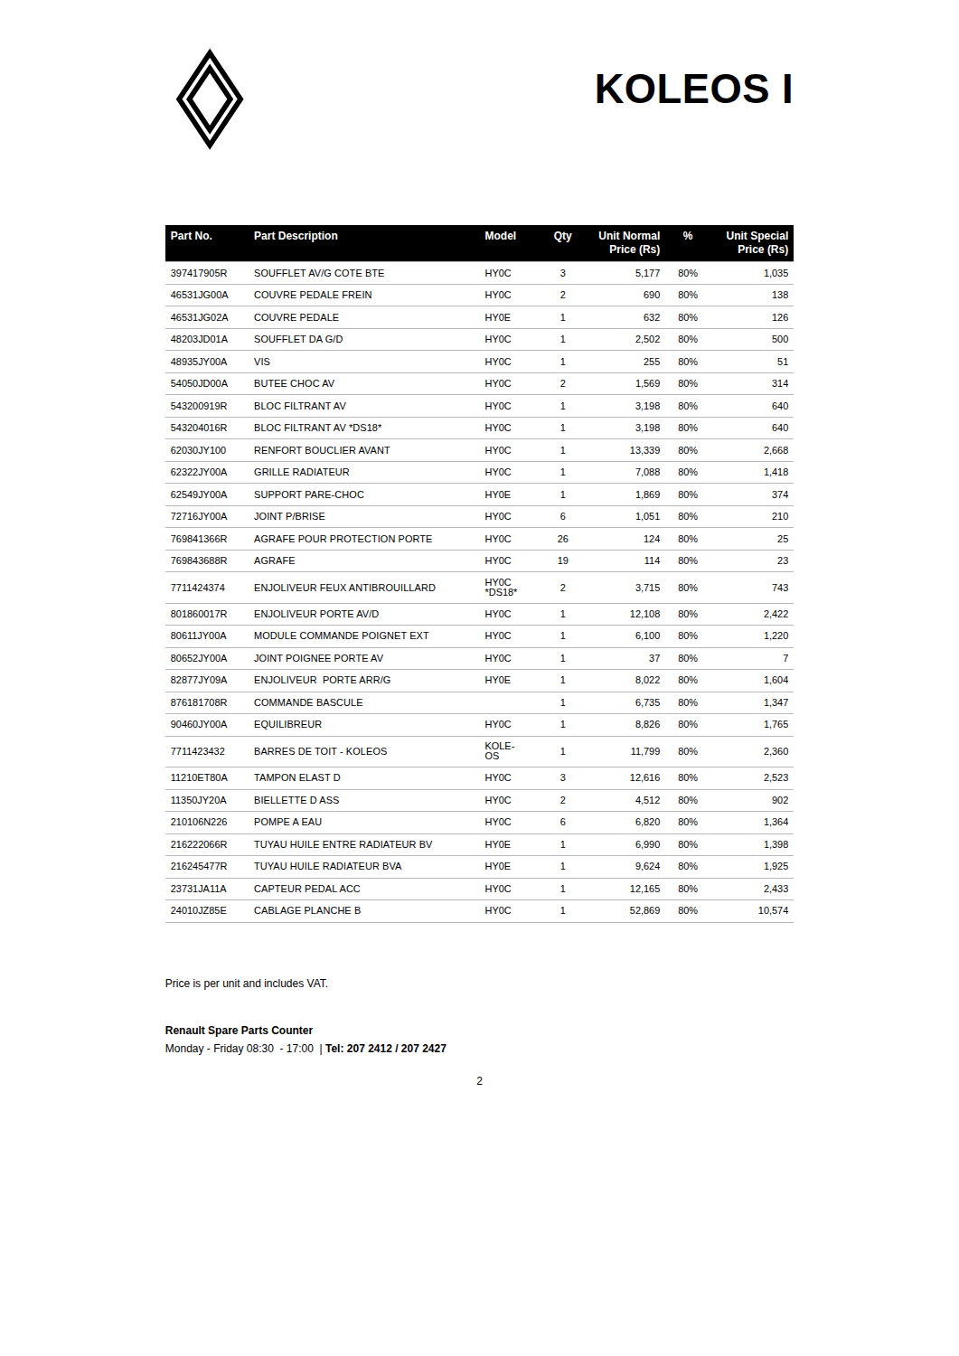KOLEOS I
| Part No. | Part Description | Model | Qty | Unit Normal Price (Rs) | % | Unit Special Price (Rs) |
| --- | --- | --- | --- | --- | --- | --- |
| 397417905R | SOUFFLET AV/G COTE BTE | HY0C | 3 | 5,177 | 80% | 1,035 |
| 46531JG00A | COUVRE PEDALE FREIN | HY0C | 2 | 690 | 80% | 138 |
| 46531JG02A | COUVRE PEDALE | HY0E | 1 | 632 | 80% | 126 |
| 48203JD01A | SOUFFLET DA G/D | HY0C | 1 | 2,502 | 80% | 500 |
| 48935JY00A | VIS | HY0C | 1 | 255 | 80% | 51 |
| 54050JD00A | BUTEE CHOC AV | HY0C | 2 | 1,569 | 80% | 314 |
| 543200919R | BLOC FILTRANT AV | HY0C | 1 | 3,198 | 80% | 640 |
| 543204016R | BLOC FILTRANT AV *DS18* | HY0C | 1 | 3,198 | 80% | 640 |
| 62030JY100 | RENFORT BOUCLIER AVANT | HY0C | 1 | 13,339 | 80% | 2,668 |
| 62322JY00A | GRILLE RADIATEUR | HY0C | 1 | 7,088 | 80% | 1,418 |
| 62549JY00A | SUPPORT PARE-CHOC | HY0E | 1 | 1,869 | 80% | 374 |
| 72716JY00A | JOINT P/BRISE | HY0C | 6 | 1,051 | 80% | 210 |
| 769841366R | AGRAFE POUR PROTECTION PORTE | HY0C | 26 | 124 | 80% | 25 |
| 769843688R | AGRAFE | HY0C | 19 | 114 | 80% | 23 |
| 7711424374 | ENJOLIVEUR FEUX ANTIBROUILLARD | HY0C *DS18* | 2 | 3,715 | 80% | 743 |
| 801860017R | ENJOLIVEUR PORTE AV/D | HY0C | 1 | 12,108 | 80% | 2,422 |
| 80611JY00A | MODULE COMMANDE POIGNET EXT | HY0C | 1 | 6,100 | 80% | 1,220 |
| 80652JY00A | JOINT POIGNEE PORTE AV | HY0C | 1 | 37 | 80% | 7 |
| 82877JY09A | ENJOLIVEUR PORTE ARR/G | HY0E | 1 | 8,022 | 80% | 1,604 |
| 876181708R | COMMANDE BASCULE | | 1 | 6,735 | 80% | 1,347 |
| 90460JY00A | EQUILIBREUR | HY0C | 1 | 8,826 | 80% | 1,765 |
| 7711423432 | BARRES DE TOIT - KOLEOS | KOLE- OS | 1 | 11,799 | 80% | 2,360 |
| 11210ET80A | TAMPON ELAST D | HY0C | 3 | 12,616 | 80% | 2,523 |
| 11350JY20A | BIELLETTE D ASS | HY0C | 2 | 4,512 | 80% | 902 |
| 210106N226 | POMPE A EAU | HY0C | 6 | 6,820 | 80% | 1,364 |
| 216222066R | TUYAU HUILE ENTRE RADIATEUR BV | HY0E | 1 | 6,990 | 80% | 1,398 |
| 216245477R | TUYAU HUILE RADIATEUR BVA | HY0E | 1 | 9,624 | 80% | 1,925 |
| 23731JA11A | CAPTEUR PEDAL ACC | HY0C | 1 | 12,165 | 80% | 2,433 |
| 24010JZ85E | CABLAGE PLANCHE B | HY0C | 1 | 52,869 | 80% | 10,574 |
Price is per unit and includes VAT.
Renault Spare Parts Counter
Monday - Friday 08:30 - 17:00 | Tel: 207 2412 / 207 2427
2